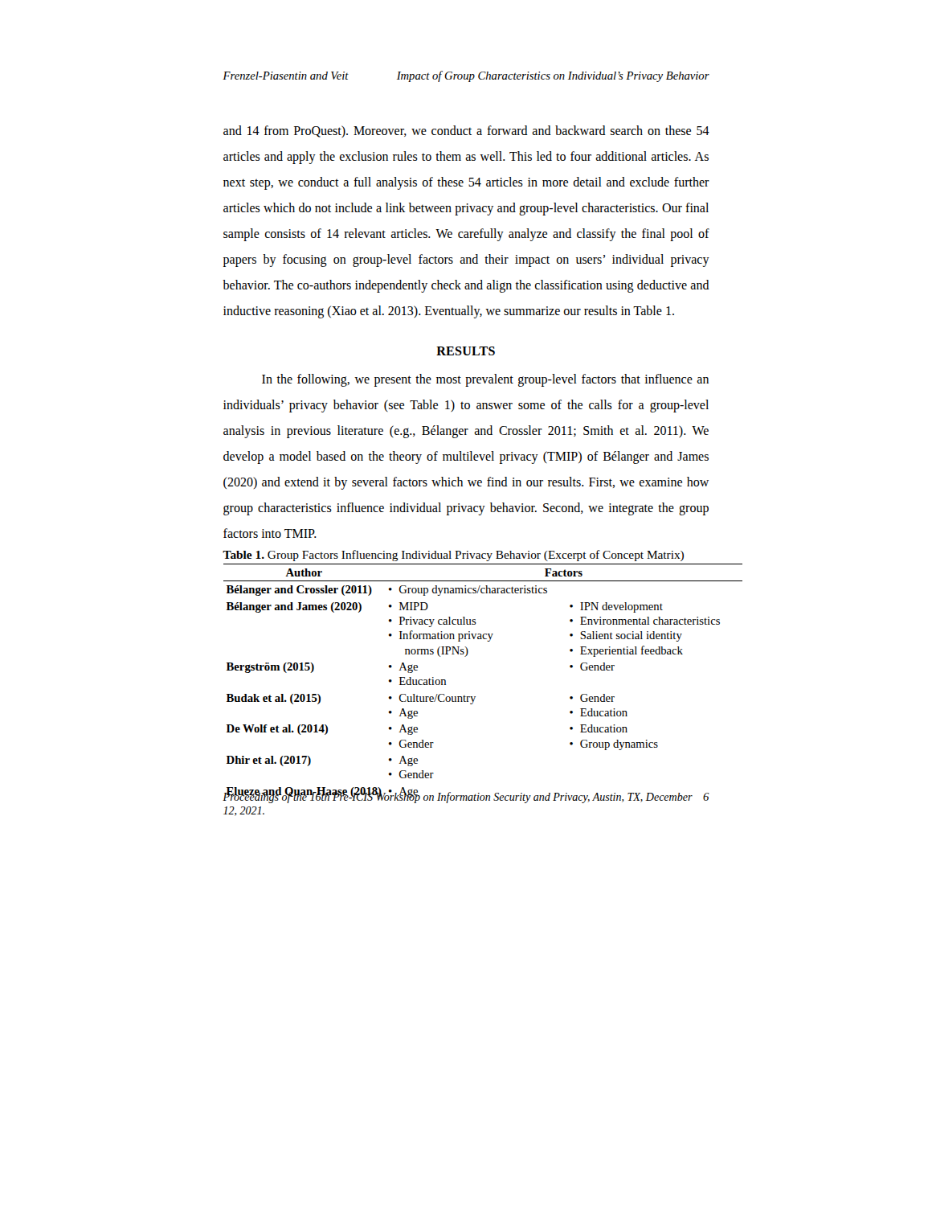Frenzel-Piasentin and Veit
Impact of Group Characteristics on Individual’s Privacy Behavior
and 14 from ProQuest). Moreover, we conduct a forward and backward search on these 54 articles and apply the exclusion rules to them as well. This led to four additional articles. As next step, we conduct a full analysis of these 54 articles in more detail and exclude further articles which do not include a link between privacy and group-level characteristics. Our final sample consists of 14 relevant articles. We carefully analyze and classify the final pool of papers by focusing on group-level factors and their impact on users’ individual privacy behavior. The co-authors independently check and align the classification using deductive and inductive reasoning (Xiao et al. 2013). Eventually, we summarize our results in Table 1.
RESULTS
In the following, we present the most prevalent group-level factors that influence an individuals’ privacy behavior (see Table 1) to answer some of the calls for a group-level analysis in previous literature (e.g., Bélanger and Crossler 2011; Smith et al. 2011). We develop a model based on the theory of multilevel privacy (TMIP) of Bélanger and James (2020) and extend it by several factors which we find in our results. First, we examine how group characteristics influence individual privacy behavior. Second, we integrate the group factors into TMIP.
Table 1. Group Factors Influencing Individual Privacy Behavior (Excerpt of Concept Matrix)
| Author | Factors |
| --- | --- |
| Bélanger and Crossler (2011) | Group dynamics/characteristics |
| Bélanger and James (2020) | MIPD Privacy calculus Information privacy norms (IPNs) IPN development Environmental characteristics Salient social identity Experiential feedback |
| Bergström (2015) | Age Education Gender |
| Budak et al. (2015) | Culture/Country Age Gender Education |
| De Wolf et al. (2014) | Age Gender Education Group dynamics |
| Dhir et al. (2017) | Age Gender |
| Elueze and Quan-Haase (2018) | Age |
Proceedings of the 16th Pre-ICIS Workshop on Information Security and Privacy, Austin, TX, December 12, 2021.
6